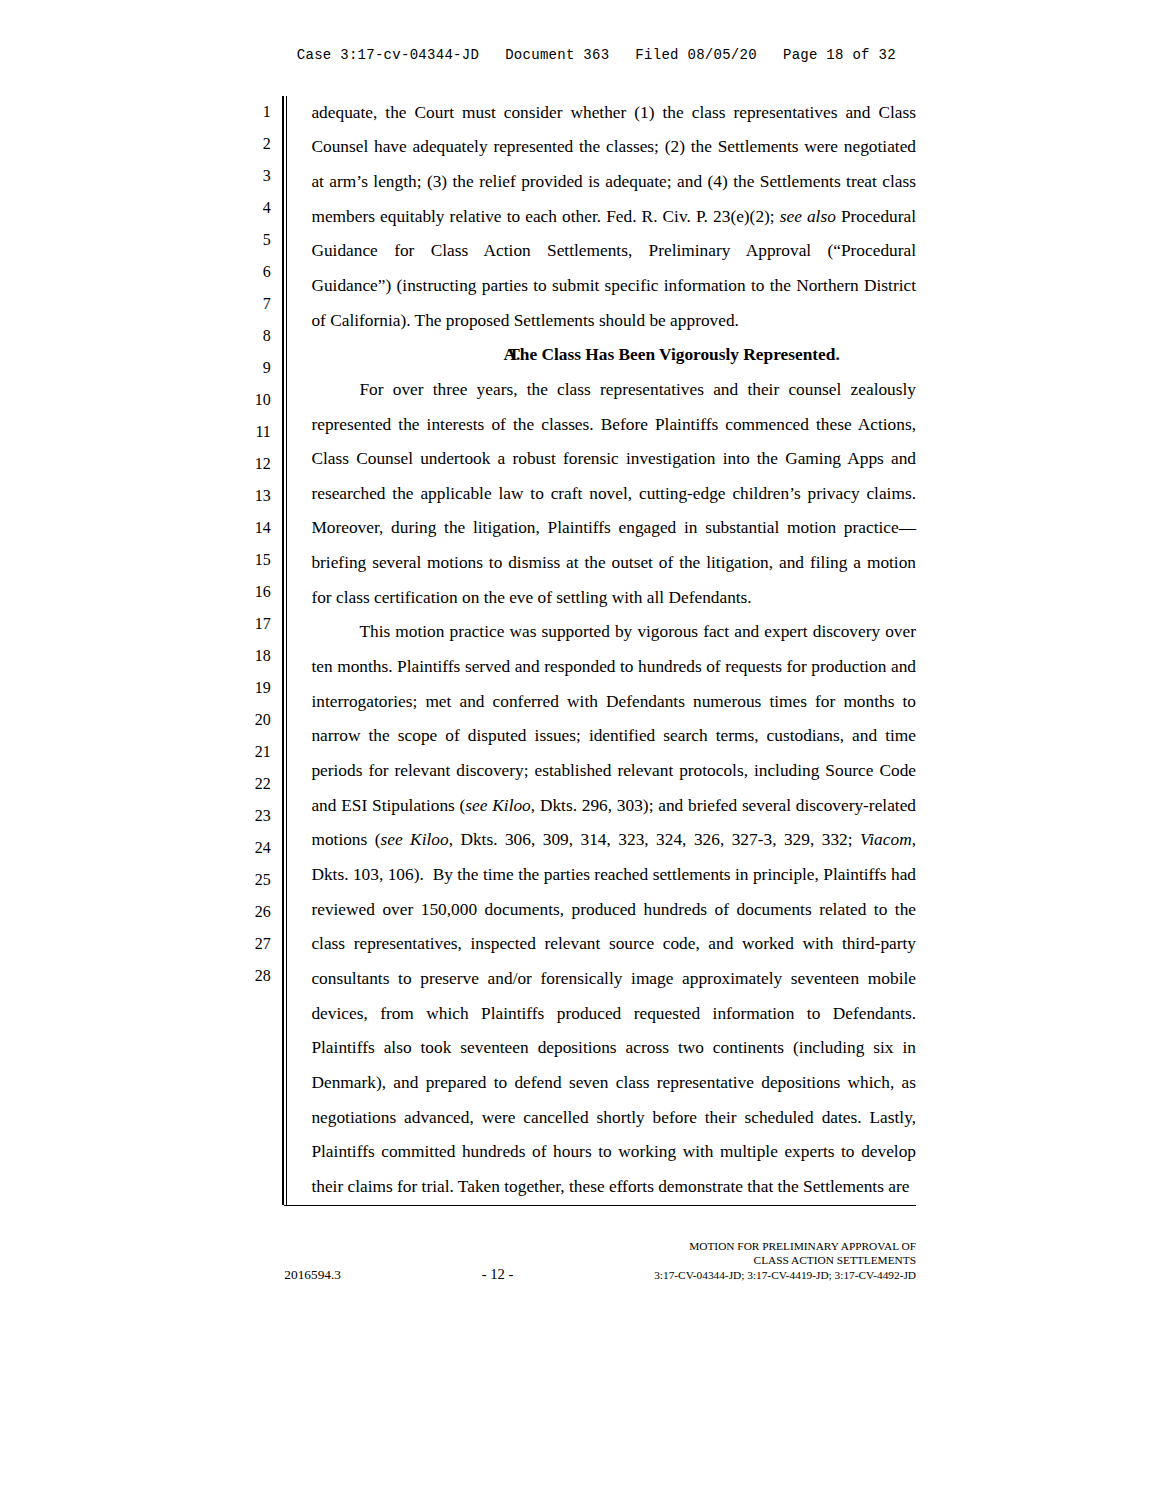Case 3:17-cv-04344-JD Document 363 Filed 08/05/20 Page 18 of 32
1
2
3
4
5
6
7
8
9
10
11
12
13
14
15
16
17
18
19
20
21
22
23
24
25
26
27
28
adequate, the Court must consider whether (1) the class representatives and Class Counsel have adequately represented the classes; (2) the Settlements were negotiated at arm’s length; (3) the relief provided is adequate; and (4) the Settlements treat class members equitably relative to each other. Fed. R. Civ. P. 23(e)(2); see also Procedural Guidance for Class Action Settlements, Preliminary Approval (“Procedural Guidance”) (instructing parties to submit specific information to the Northern District of California). The proposed Settlements should be approved.
A. The Class Has Been Vigorously Represented.
For over three years, the class representatives and their counsel zealously represented the interests of the classes. Before Plaintiffs commenced these Actions, Class Counsel undertook a robust forensic investigation into the Gaming Apps and researched the applicable law to craft novel, cutting-edge children’s privacy claims. Moreover, during the litigation, Plaintiffs engaged in substantial motion practice—briefing several motions to dismiss at the outset of the litigation, and filing a motion for class certification on the eve of settling with all Defendants.
This motion practice was supported by vigorous fact and expert discovery over ten months. Plaintiffs served and responded to hundreds of requests for production and interrogatories; met and conferred with Defendants numerous times for months to narrow the scope of disputed issues; identified search terms, custodians, and time periods for relevant discovery; established relevant protocols, including Source Code and ESI Stipulations (see Kiloo, Dkts. 296, 303); and briefed several discovery-related motions (see Kiloo, Dkts. 306, 309, 314, 323, 324, 326, 327-3, 329, 332; Viacom, Dkts. 103, 106). By the time the parties reached settlements in principle, Plaintiffs had reviewed over 150,000 documents, produced hundreds of documents related to the class representatives, inspected relevant source code, and worked with third-party consultants to preserve and/or forensically image approximately seventeen mobile devices, from which Plaintiffs produced requested information to Defendants. Plaintiffs also took seventeen depositions across two continents (including six in Denmark), and prepared to defend seven class representative depositions which, as negotiations advanced, were cancelled shortly before their scheduled dates. Lastly, Plaintiffs committed hundreds of hours to working with multiple experts to develop their claims for trial. Taken together, these efforts demonstrate that the Settlements are
2016594.3
- 12 -
MOTION FOR PRELIMINARY APPROVAL OF
CLASS ACTION SETTLEMENTS
3:17-CV-04344-JD; 3:17-CV-4419-JD; 3:17-CV-4492-JD